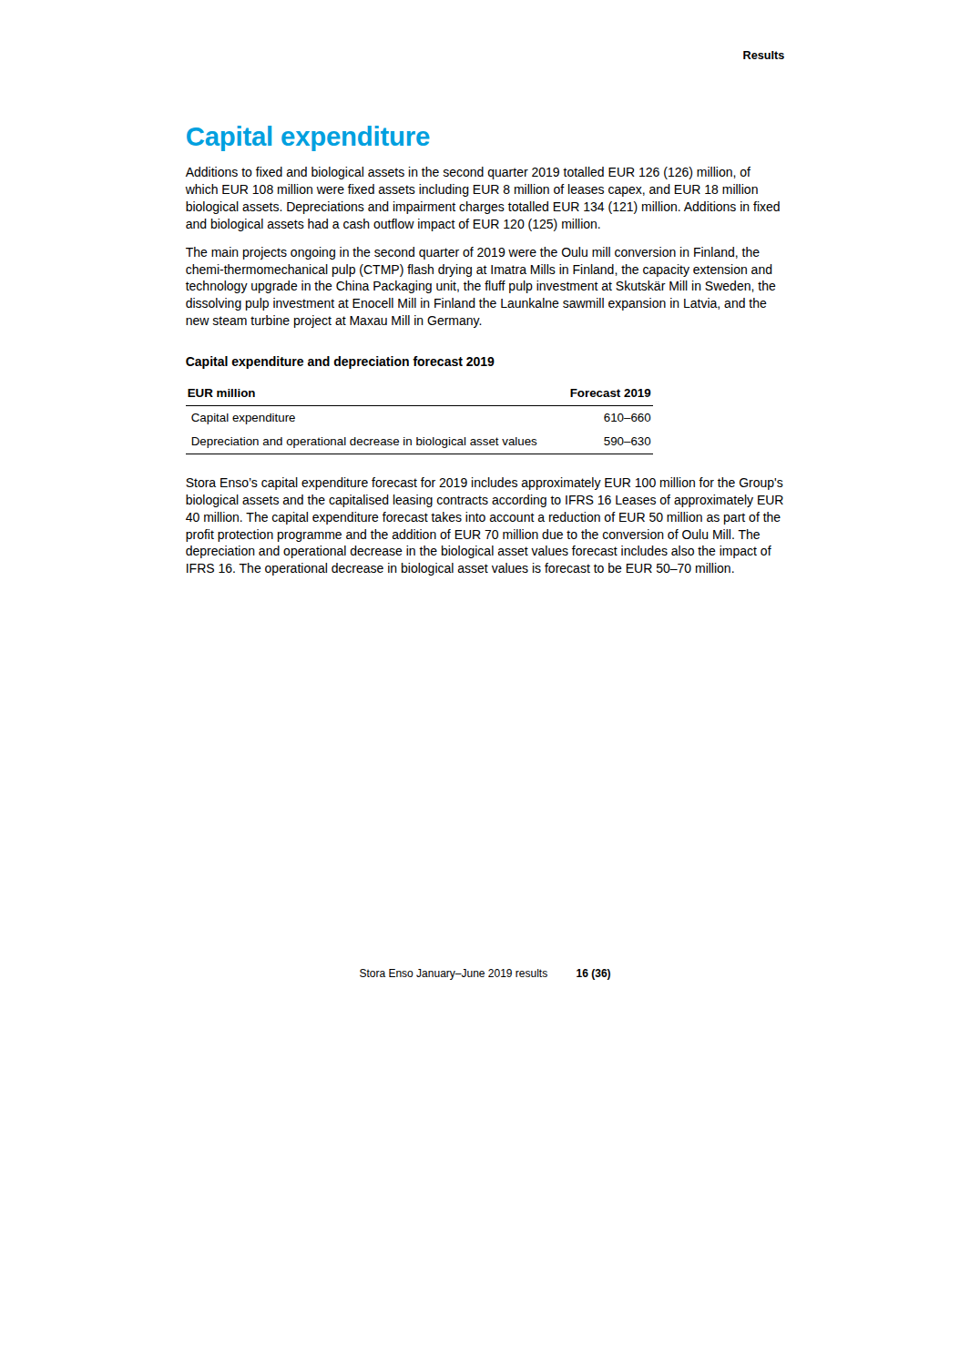Results
Capital expenditure
Additions to fixed and biological assets in the second quarter 2019 totalled EUR 126 (126) million, of which EUR 108 million were fixed assets including EUR 8 million of leases capex, and EUR 18 million biological assets. Depreciations and impairment charges totalled EUR 134 (121) million. Additions in fixed and biological assets had a cash outflow impact of EUR 120 (125) million.
The main projects ongoing in the second quarter of 2019 were the Oulu mill conversion in Finland, the chemi-thermomechanical pulp (CTMP) flash drying at Imatra Mills in Finland, the capacity extension and technology upgrade in the China Packaging unit, the fluff pulp investment at Skutskär Mill in Sweden, the dissolving pulp investment at Enocell Mill in Finland the Launkalne sawmill expansion in Latvia, and the new steam turbine project at Maxau Mill in Germany.
Capital expenditure and depreciation forecast 2019
| EUR million | Forecast 2019 |
| --- | --- |
| Capital expenditure | 610–660 |
| Depreciation and operational decrease in biological asset values | 590–630 |
Stora Enso’s capital expenditure forecast for 2019 includes approximately EUR 100 million for the Group's biological assets and the capitalised leasing contracts according to IFRS 16 Leases of approximately EUR 40 million. The capital expenditure forecast takes into account a reduction of EUR 50 million as part of the profit protection programme and the addition of EUR 70 million due to the conversion of Oulu Mill. The depreciation and operational decrease in the biological asset values forecast includes also the impact of IFRS 16. The operational decrease in biological asset values is forecast to be EUR 50–70 million.
Stora Enso January–June 2019 results 16 (36)